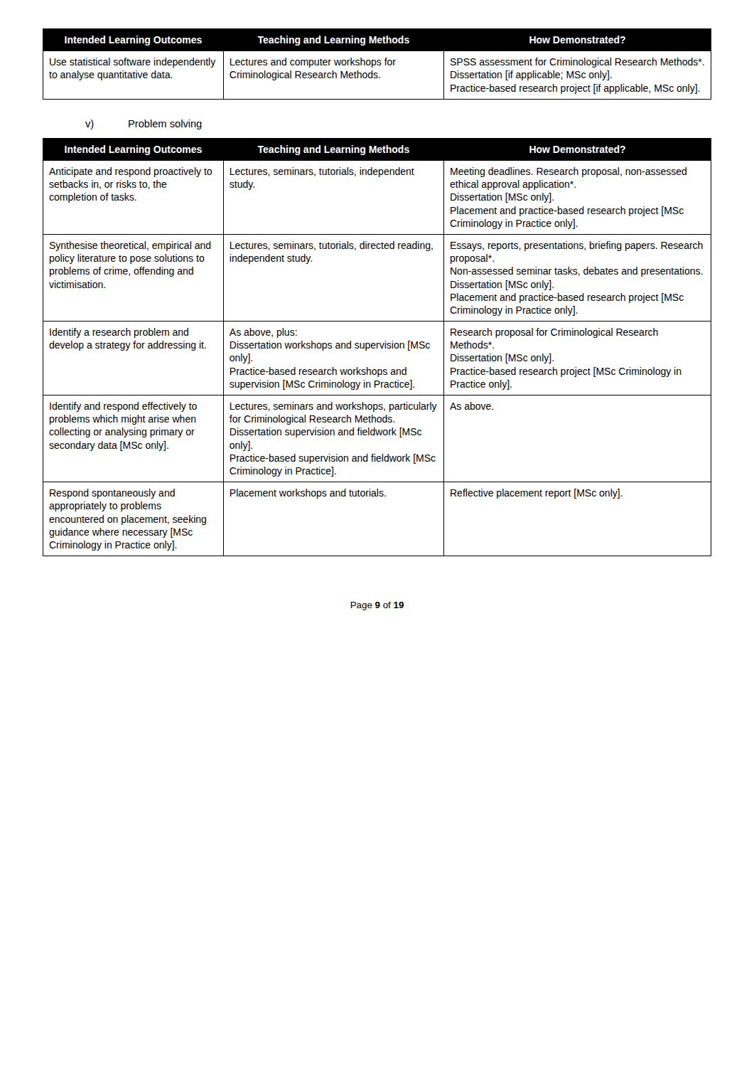| Intended Learning Outcomes | Teaching and Learning Methods | How Demonstrated? |
| --- | --- | --- |
| Use statistical software independently to analyse quantitative data. | Lectures and computer workshops for Criminological Research Methods. | SPSS assessment for Criminological Research Methods*. Dissertation [if applicable; MSc only]. Practice-based research project [if applicable, MSc only]. |
v) Problem solving
| Intended Learning Outcomes | Teaching and Learning Methods | How Demonstrated? |
| --- | --- | --- |
| Anticipate and respond proactively to setbacks in, or risks to, the completion of tasks. | Lectures, seminars, tutorials, independent study. | Meeting deadlines. Research proposal, non-assessed ethical approval application*. Dissertation [MSc only]. Placement and practice-based research project [MSc Criminology in Practice only]. |
| Synthesise theoretical, empirical and policy literature to pose solutions to problems of crime, offending and victimisation. | Lectures, seminars, tutorials, directed reading, independent study. | Essays, reports, presentations, briefing papers. Research proposal*. Non-assessed seminar tasks, debates and presentations. Dissertation [MSc only]. Placement and practice-based research project [MSc Criminology in Practice only]. |
| Identify a research problem and develop a strategy for addressing it. | As above, plus: Dissertation workshops and supervision [MSc only]. Practice-based research workshops and supervision [MSc Criminology in Practice]. | Research proposal for Criminological Research Methods*. Dissertation [MSc only]. Practice-based research project [MSc Criminology in Practice only]. |
| Identify and respond effectively to problems which might arise when collecting or analysing primary or secondary data [MSc only]. | Lectures, seminars and workshops, particularly for Criminological Research Methods. Dissertation supervision and fieldwork [MSc only]. Practice-based supervision and fieldwork [MSc Criminology in Practice]. | As above. |
| Respond spontaneously and appropriately to problems encountered on placement, seeking guidance where necessary [MSc Criminology in Practice only]. | Placement workshops and tutorials. | Reflective placement report [MSc only]. |
Page 9 of 19